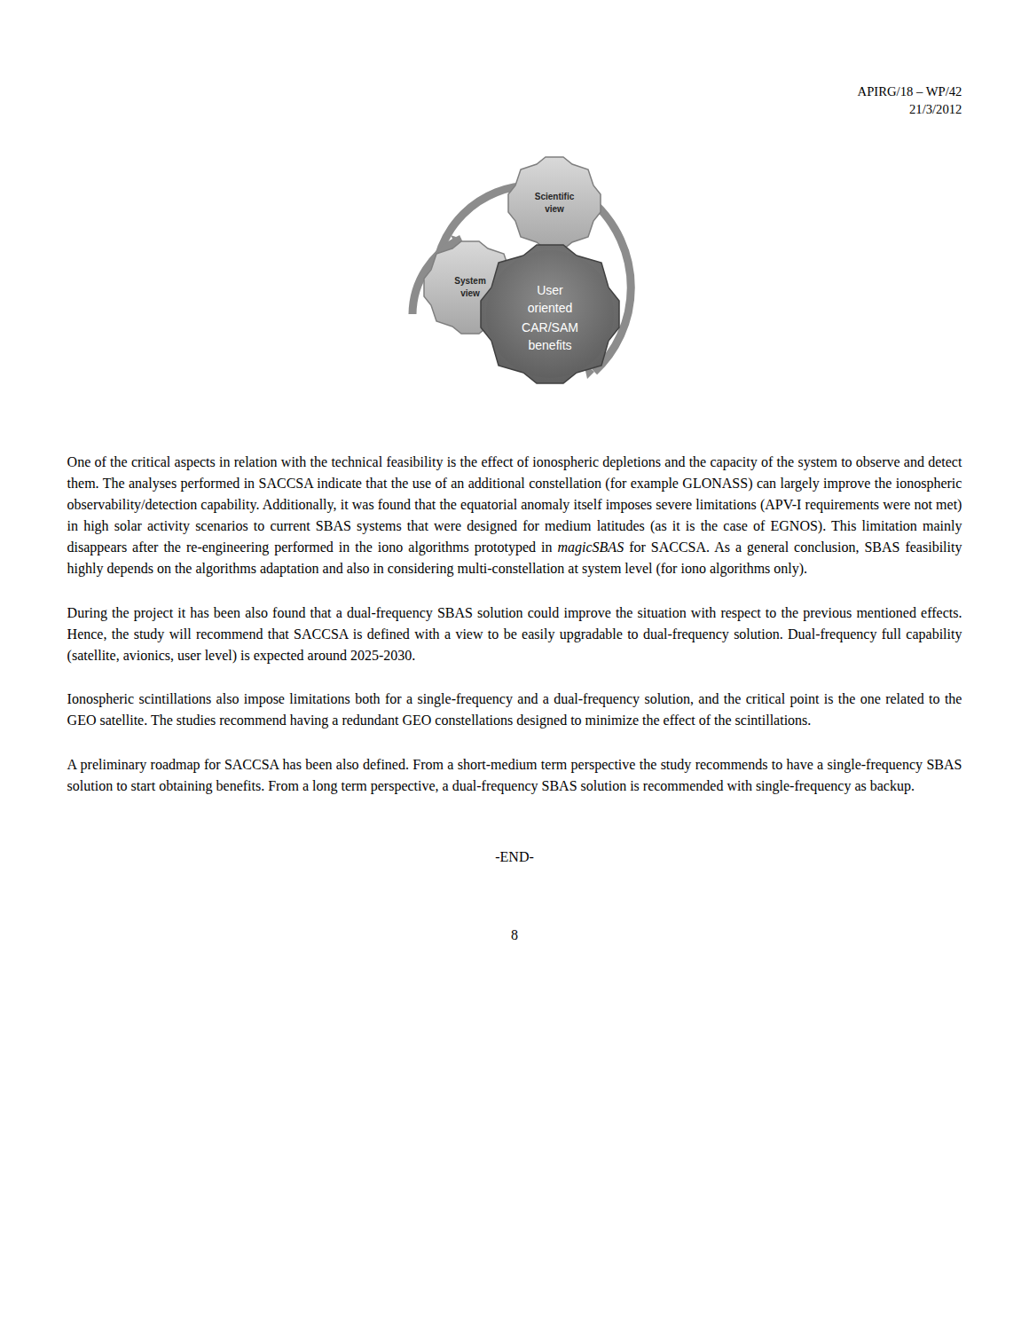APIRG/18 – WP/42
21/3/2012
Scientific view System view User oriented CAR/SAM benefits
One of the critical aspects in relation with the technical feasibility is the effect of ionospheric depletions and the capacity of the system to observe and detect them. The analyses performed in SACCSA indicate that the use of an additional constellation (for example GLONASS) can largely improve the ionospheric observability/detection capability. Additionally, it was found that the equatorial anomaly itself imposes severe limitations (APV-I requirements were not met) in high solar activity scenarios to current SBAS systems that were designed for medium latitudes (as it is the case of EGNOS). This limitation mainly disappears after the re-engineering performed in the iono algorithms prototyped in magicSBAS for SACCSA. As a general conclusion, SBAS feasibility highly depends on the algorithms adaptation and also in considering multi-constellation at system level (for iono algorithms only).
During the project it has been also found that a dual-frequency SBAS solution could improve the situation with respect to the previous mentioned effects. Hence, the study will recommend that SACCSA is defined with a view to be easily upgradable to dual-frequency solution. Dual-frequency full capability (satellite, avionics, user level) is expected around 2025-2030.
Ionospheric scintillations also impose limitations both for a single-frequency and a dual-frequency solution, and the critical point is the one related to the GEO satellite. The studies recommend having a redundant GEO constellations designed to minimize the effect of the scintillations.
A preliminary roadmap for SACCSA has been also defined. From a short-medium term perspective the study recommends to have a single-frequency SBAS solution to start obtaining benefits. From a long term perspective, a dual-frequency SBAS solution is recommended with single-frequency as backup.
-END-
8